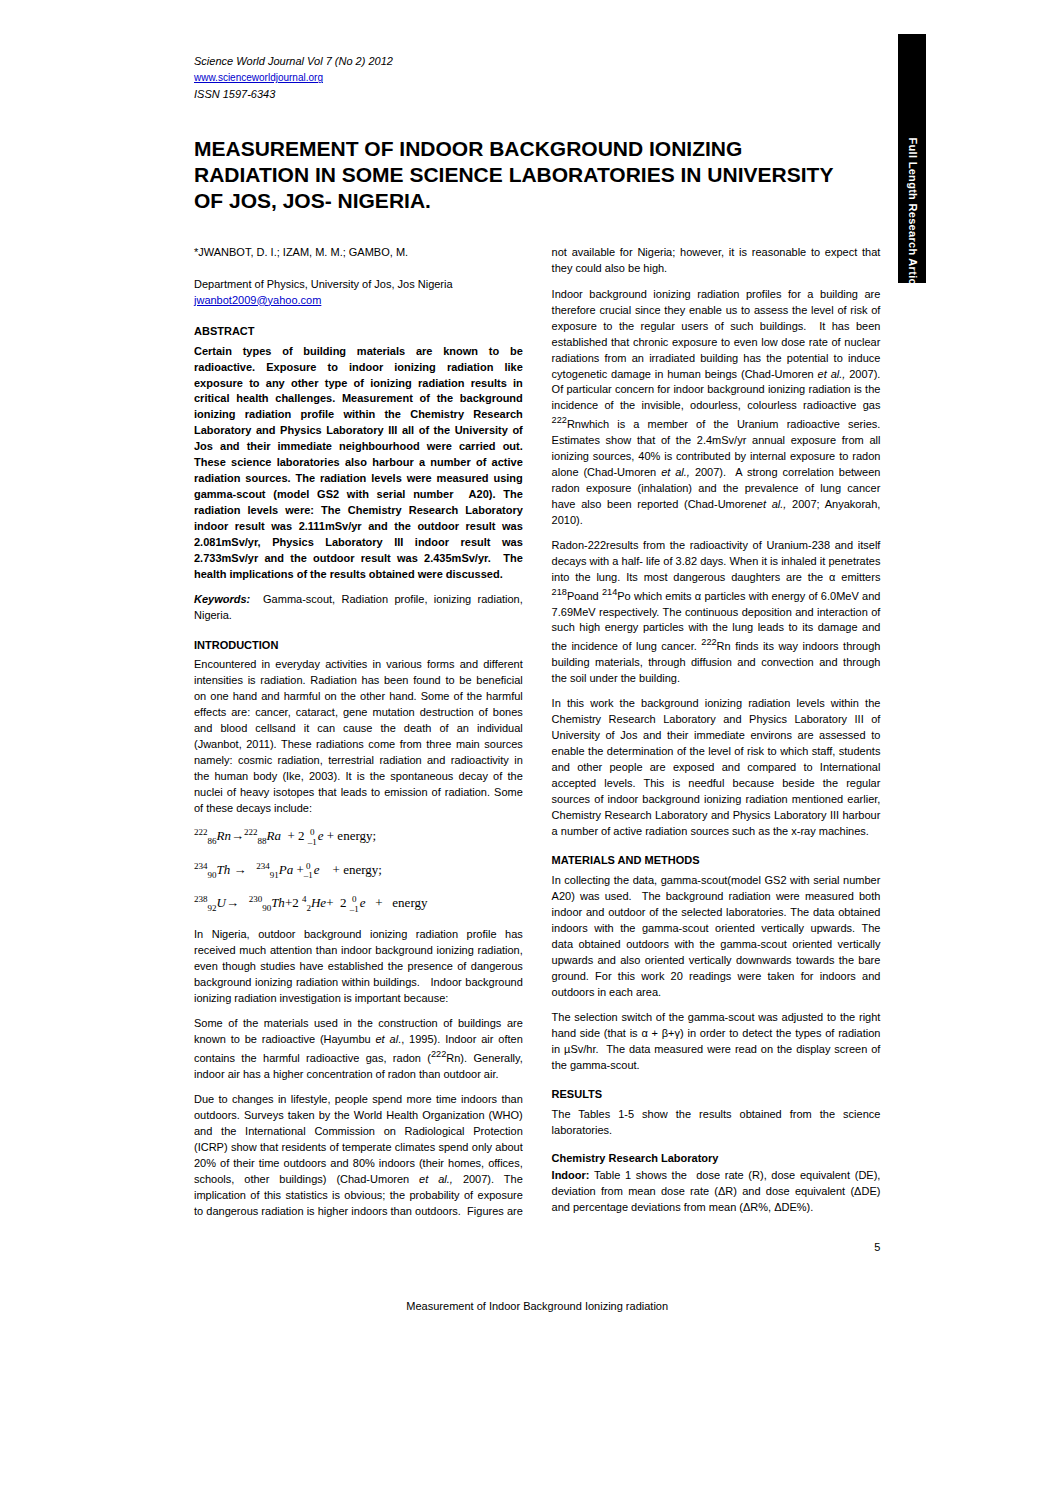Full Length Research Article
Science World Journal Vol 7 (No 2) 2012
www.scienceworldjournal.org
ISSN 1597-6343
MEASUREMENT OF INDOOR BACKGROUND IONIZING RADIATION IN SOME SCIENCE LABORATORIES IN UNIVERSITY OF JOS, JOS- NIGERIA.
*JWANBOT, D. I.; IZAM, M. M.; GAMBO, M.
Department of Physics, University of Jos, Jos Nigeria
jwanbot2009@yahoo.com
Abstract
Certain types of building materials are known to be radioactive. Exposure to indoor ionizing radiation like exposure to any other type of ionizing radiation results in critical health challenges. Measurement of the background ionizing radiation profile within the Chemistry Research Laboratory and Physics Laboratory III all of the University of Jos and their immediate neighbourhood were carried out. These science laboratories also harbour a number of active radiation sources. The radiation levels were measured using gamma-scout (model GS2 with serial number A20). The radiation levels were: The Chemistry Research Laboratory indoor result was 2.111mSv/yr and the outdoor result was 2.081mSv/yr, Physics Laboratory III indoor result was 2.733mSv/yr and the outdoor result was 2.435mSv/yr. The health implications of the results obtained were discussed.
Keywords: Gamma-scout, Radiation profile, ionizing radiation, Nigeria.
Introduction
Encountered in everyday activities in various forms and different intensities is radiation. Radiation has been found to be beneficial on one hand and harmful on the other hand. Some of the harmful effects are: cancer, cataract, gene mutation destruction of bones and blood cellsand it can cause the death of an individual (Jwanbot, 2011). These radiations come from three main sources namely: cosmic radiation, terrestrial radiation and radioactivity in the human body (Ike, 2003). It is the spontaneous decay of the nuclei of heavy isotopes that leads to emission of radiation. Some of these decays include:
22286Rn→22288Ra + 2 0–1 e + energy;
23490Th → 23491Pa +0–1 e + energy;
23892U→ 23090Th+2 42He+ 2 0–1 e + energy
In Nigeria, outdoor background ionizing radiation profile has received much attention than indoor background ionizing radiation, even though studies have established the presence of dangerous background ionizing radiation within buildings. Indoor background ionizing radiation investigation is important because:
Some of the materials used in the construction of buildings are known to be radioactive (Hayumbu et al., 1995). Indoor air often contains the harmful radioactive gas, radon (222Rn). Generally, indoor air has a higher concentration of radon than outdoor air.
Due to changes in lifestyle, people spend more time indoors than outdoors. Surveys taken by the World Health Organization (WHO) and the International Commission on Radiological Protection (ICRP) show that residents of temperate climates spend only about 20% of their time outdoors and 80% indoors (their homes, offices, schools, other buildings) (Chad-Umoren et al., 2007). The implication of this statistics is obvious; the probability of exposure to dangerous radiation is higher indoors than outdoors. Figures are not available for Nigeria; however, it is reasonable to expect that they could also be high.
Indoor background ionizing radiation profiles for a building are therefore crucial since they enable us to assess the level of risk of exposure to the regular users of such buildings. It has been established that chronic exposure to even low dose rate of nuclear radiations from an irradiated building has the potential to induce cytogenetic damage in human beings (Chad-Umoren et al., 2007). Of particular concern for indoor background ionizing radiation is the incidence of the invisible, odourless, colourless radioactive gas 222Rnwhich is a member of the Uranium radioactive series. Estimates show that of the 2.4mSv/yr annual exposure from all ionizing sources, 40% is contributed by internal exposure to radon alone (Chad-Umoren et al., 2007). A strong correlation between radon exposure (inhalation) and the prevalence of lung cancer have also been reported (Chad-Umorenet al., 2007; Anyakorah, 2010).
Radon-222results from the radioactivity of Uranium-238 and itself decays with a half- life of 3.82 days. When it is inhaled it penetrates into the lung. Its most dangerous daughters are the α emitters 218Poand 214Po which emits α particles with energy of 6.0MeV and 7.69MeV respectively. The continuous deposition and interaction of such high energy particles with the lung leads to its damage and the incidence of lung cancer. 222Rn finds its way indoors through building materials, through diffusion and convection and through the soil under the building.
In this work the background ionizing radiation levels within the Chemistry Research Laboratory and Physics Laboratory III of University of Jos and their immediate environs are assessed to enable the determination of the level of risk to which staff, students and other people are exposed and compared to International accepted levels. This is needful because beside the regular sources of indoor background ionizing radiation mentioned earlier, Chemistry Research Laboratory and Physics Laboratory III harbour a number of active radiation sources such as the x-ray machines.
Materials and Methods
In collecting the data, gamma-scout(model GS2 with serial number A20) was used. The background radiation were measured both indoor and outdoor of the selected laboratories. The data obtained indoors with the gamma-scout oriented vertically upwards. The data obtained outdoors with the gamma-scout oriented vertically upwards and also oriented vertically downwards towards the bare ground. For this work 20 readings were taken for indoors and outdoors in each area.
The selection switch of the gamma-scout was adjusted to the right hand side (that is α + β+γ) in order to detect the types of radiation in µSv/hr. The data measured were read on the display screen of the gamma-scout.
Results
The Tables 1-5 show the results obtained from the science laboratories.
Chemistry Research Laboratory
Indoor: Table 1 shows the dose rate (R), dose equivalent (DE), deviation from mean dose rate (ΔR) and dose equivalent (ΔDE) and percentage deviations from mean (ΔR%, ΔDE%).
5
Measurement of Indoor Background Ionizing radiation